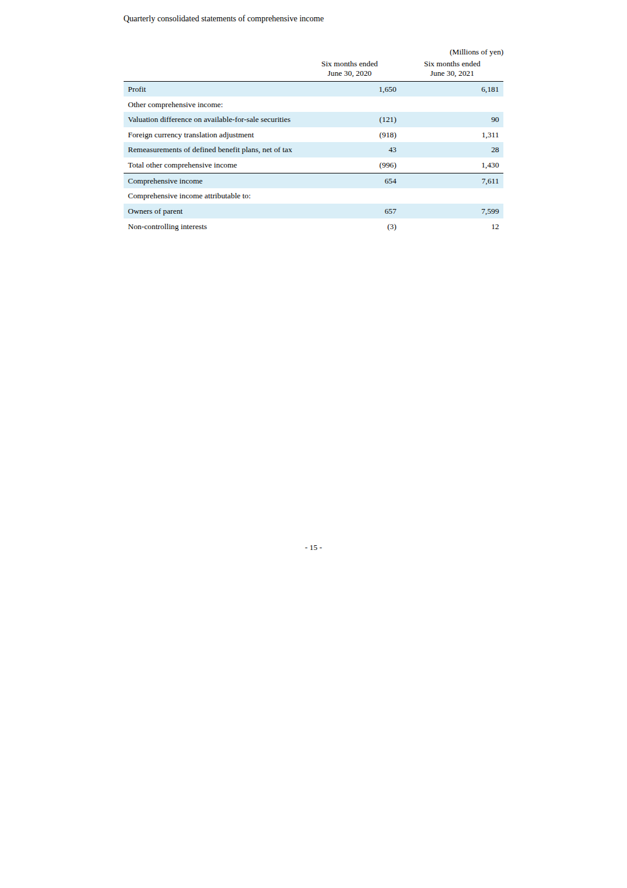Quarterly consolidated statements of comprehensive income
(Millions of yen)
| | Six months ended June 30, 2020 | Six months ended June 30, 2021 |
| --- | --- | --- |
| Profit | 1,650 | 6,181 |
| Other comprehensive income: | | |
| Valuation difference on available-for-sale securities | (121) | 90 |
| Foreign currency translation adjustment | (918) | 1,311 |
| Remeasurements of defined benefit plans, net of tax | 43 | 28 |
| Total other comprehensive income | (996) | 1,430 |
| Comprehensive income | 654 | 7,611 |
| Comprehensive income attributable to: | | |
| Owners of parent | 657 | 7,599 |
| Non-controlling interests | (3) | 12 |
- 15 -